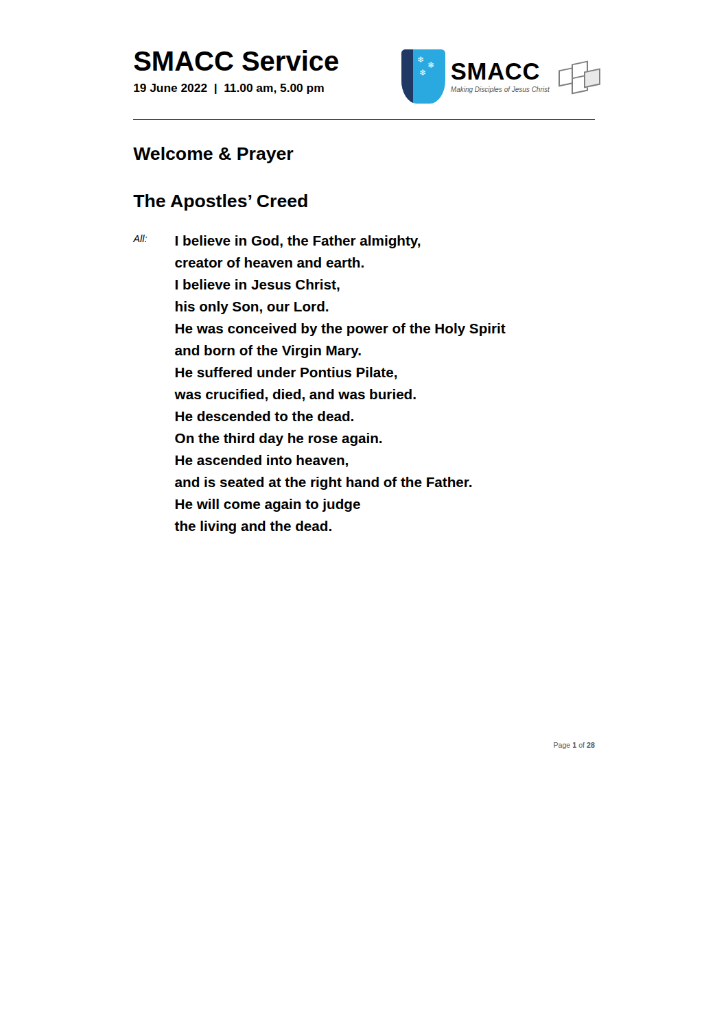SMACC Service
19 June 2022 | 11.00 am, 5.00 pm
❄ ❄ ❄
SMACC Making Disciples of Jesus Christ
Welcome & Prayer
The Apostles’ Creed
All:
I believe in God, the Father almighty,
creator of heaven and earth.
I believe in Jesus Christ,
his only Son, our Lord.
He was conceived by the power of the Holy Spirit
and born of the Virgin Mary.
He suffered under Pontius Pilate,
was crucified, died, and was buried.
He descended to the dead.
On the third day he rose again.
He ascended into heaven,
and is seated at the right hand of the Father.
He will come again to judge
the living and the dead.
Page 1 of 28